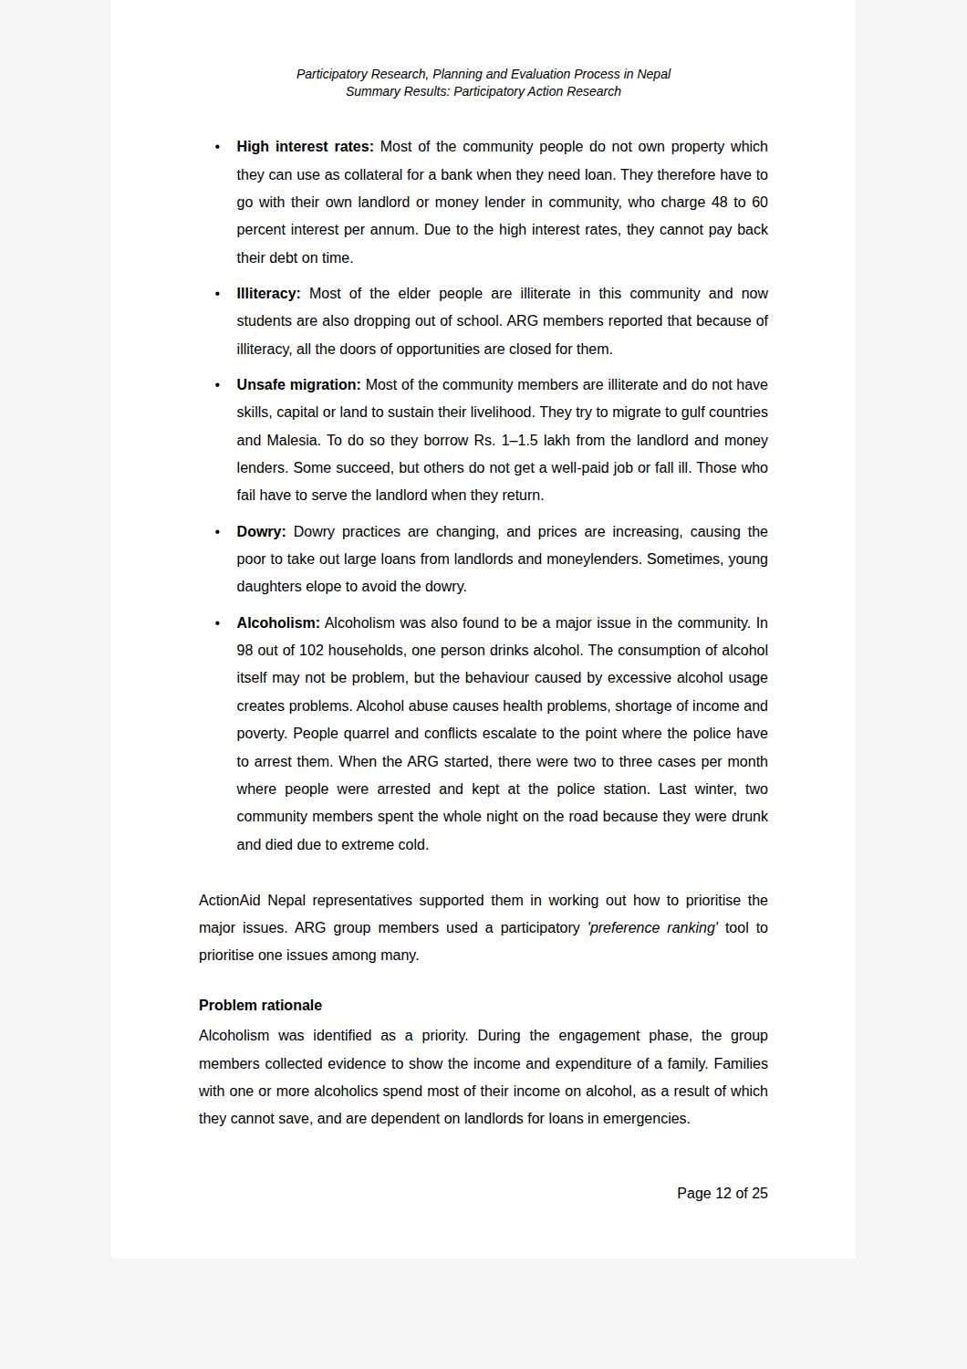Participatory Research, Planning and Evaluation Process in Nepal
Summary Results: Participatory Action Research
High interest rates: Most of the community people do not own property which they can use as collateral for a bank when they need loan. They therefore have to go with their own landlord or money lender in community, who charge 48 to 60 percent interest per annum. Due to the high interest rates, they cannot pay back their debt on time.
Illiteracy: Most of the elder people are illiterate in this community and now students are also dropping out of school. ARG members reported that because of illiteracy, all the doors of opportunities are closed for them.
Unsafe migration: Most of the community members are illiterate and do not have skills, capital or land to sustain their livelihood. They try to migrate to gulf countries and Malesia. To do so they borrow Rs. 1–1.5 lakh from the landlord and money lenders. Some succeed, but others do not get a well-paid job or fall ill. Those who fail have to serve the landlord when they return.
Dowry: Dowry practices are changing, and prices are increasing, causing the poor to take out large loans from landlords and moneylenders. Sometimes, young daughters elope to avoid the dowry.
Alcoholism: Alcoholism was also found to be a major issue in the community. In 98 out of 102 households, one person drinks alcohol. The consumption of alcohol itself may not be problem, but the behaviour caused by excessive alcohol usage creates problems. Alcohol abuse causes health problems, shortage of income and poverty. People quarrel and conflicts escalate to the point where the police have to arrest them. When the ARG started, there were two to three cases per month where people were arrested and kept at the police station. Last winter, two community members spent the whole night on the road because they were drunk and died due to extreme cold.
ActionAid Nepal representatives supported them in working out how to prioritise the major issues. ARG group members used a participatory 'preference ranking' tool to prioritise one issues among many.
Problem rationale
Alcoholism was identified as a priority. During the engagement phase, the group members collected evidence to show the income and expenditure of a family. Families with one or more alcoholics spend most of their income on alcohol, as a result of which they cannot save, and are dependent on landlords for loans in emergencies.
Page 12 of 25